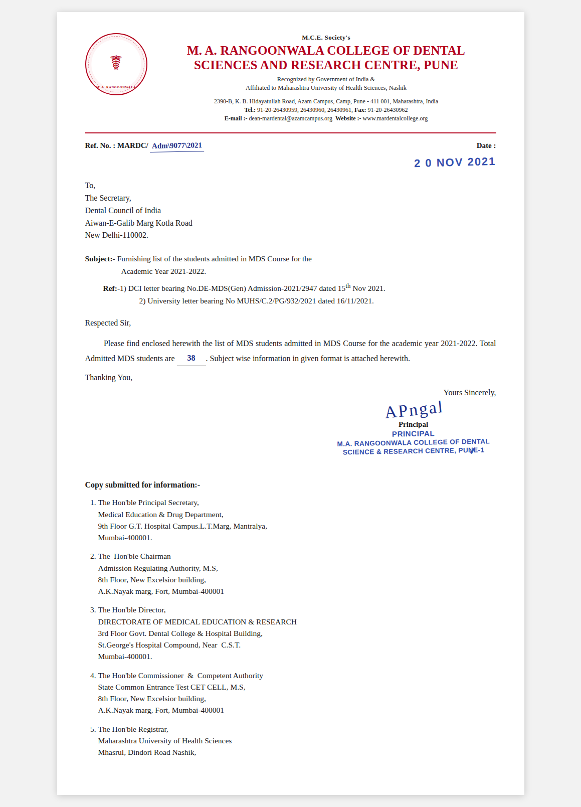☤ M. A. RANGOONWALA
M.C.E. Society's
M. A. RANGOONWALA COLLEGE OF DENTAL SCIENCES AND RESEARCH CENTRE, PUNE
Recognized by Government of India &
Affiliated to Maharashtra University of Health Sciences, Nashik
2390-B, K. B. Hidayatullah Road, Azam Campus, Camp, Pune - 411 001, Maharashtra, India
Tel.: 91-20-26430959, 26430960, 26430961, Fax: 91-20-26430962
E-mail :- dean-mardental@azamcampus.org Website :- www.mardentalcollege.org
Ref. No. : MARDC/ Adm\9077\2021
Date :
2 0 NOV 2021
To,
The Secretary,
Dental Council of India
Aiwan-E-Galib Marg Kotla Road
New Delhi-110002.
Subject:- Furnishing list of the students admitted in MDS Course for the Academic Year 2021-2022.
Ref:-1) DCI letter bearing No.DE-MDS(Gen) Admission-2021/2947 dated 15th Nov 2021. 2) University letter bearing No MUHS/C.2/PG/932/2021 dated 16/11/2021.
Respected Sir,
Please find enclosed herewith the list of MDS students admitted in MDS Course for the academic year 2021-2022. Total Admitted MDS students are 38. Subject wise information in given format is attached herewith.
Thanking You,
Yours Sincerely,
A P n g a l
Principal
PRINCIPAL
M.A. RANGOONWALA COLLEGE OF DENTAL
SCIENCE & RESEARCH CENTRE, PUNE-1 ✓
Copy submitted for information:-
The Hon'ble Principal Secretary, Medical Education & Drug Department, 9th Floor G.T. Hospital Campus.L.T.Marg, Mantralya, Mumbai-400001.
The Hon'ble Chairman Admission Regulating Authority, M.S, 8th Floor, New Excelsior building, A.K.Nayak marg, Fort, Mumbai-400001
The Hon'ble Director, Directorate of Medical Education & Research 3rd Floor Govt. Dental College & Hospital Building, St.George's Hospital Compound, Near C.S.T. Mumbai-400001.
The Hon'ble Commissioner & Competent Authority State Common Entrance Test CET CELL, M.S, 8th Floor, New Excelsior building, A.K.Nayak marg, Fort, Mumbai-400001
The Hon'ble Registrar, Maharashtra University of Health Sciences Mhasrul, Dindori Road Nashik,